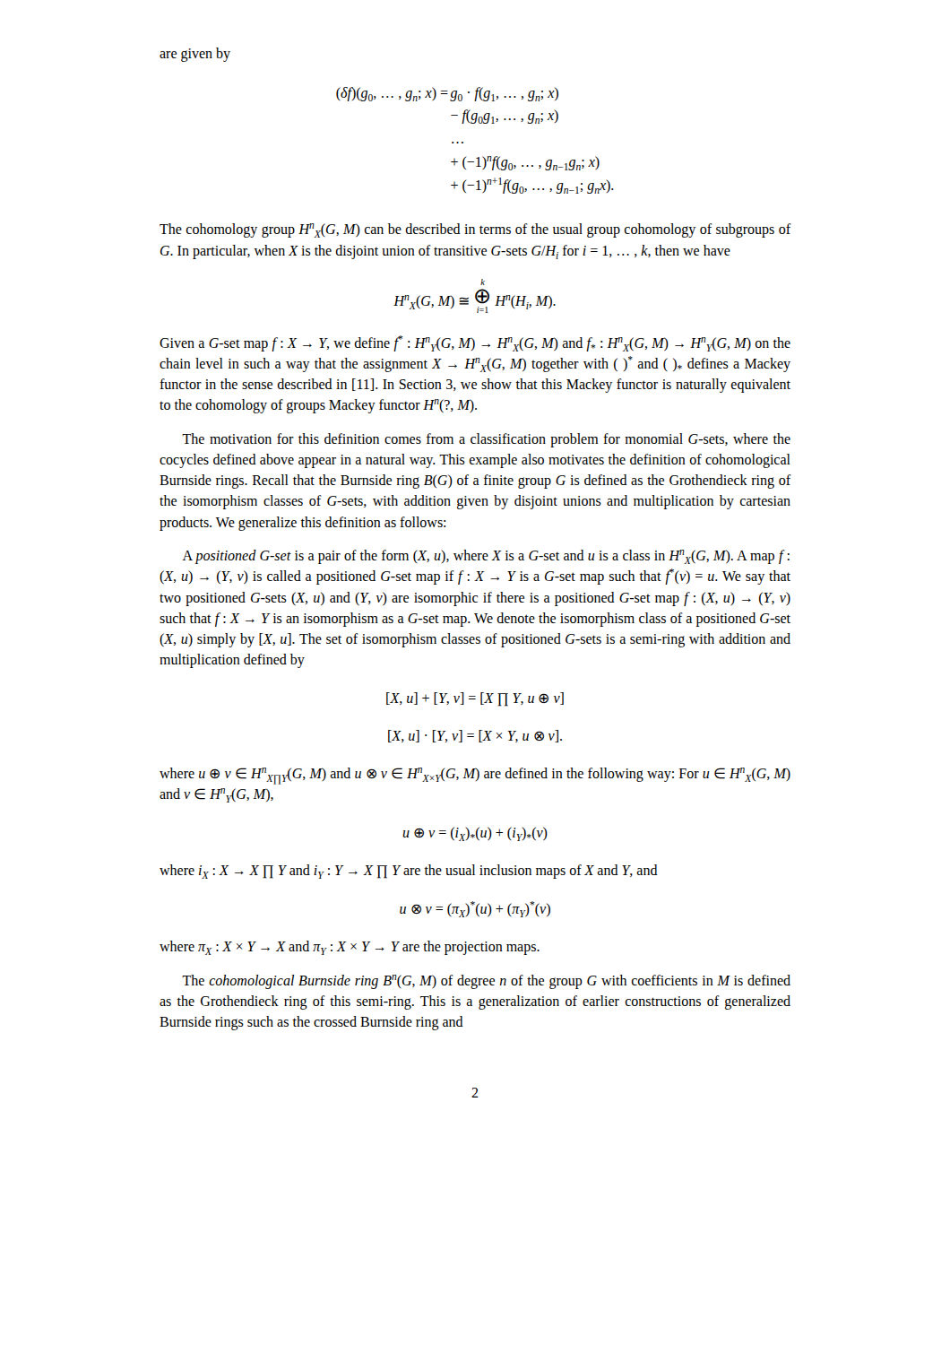are given by
| ( δf )( g 0 , … , g n ; x ) = | g 0 · f ( g 1 , … , g n ; x ) |
| | − f ( g 0 g 1 , … , g n ; x ) |
| | … |
| | + (−1) n f ( g 0 , … , g n −1 g n ; x ) |
| | + (−1) n +1 f ( g 0 , … , g n −1 ; g n x ). |
The cohomology group HnX(G, M) can be described in terms of the usual group cohomology of subgroups of G. In particular, when X is the disjoint union of transitive G-sets G/Hi for i = 1, … , k, then we have
HnX(G, M) ≅ k ⊕ i=1 Hn(Hi, M).
Given a G-set map f : X → Y, we define f* : HnY(G, M) → HnX(G, M) and f* : HnX(G, M) → HnY(G, M) on the chain level in such a way that the assignment X → HnX(G, M) together with ( )* and ( )* defines a Mackey functor in the sense described in [11]. In Section 3, we show that this Mackey functor is naturally equivalent to the cohomology of groups Mackey functor Hn(?, M).
The motivation for this definition comes from a classification problem for monomial G-sets, where the cocycles defined above appear in a natural way. This example also motivates the definition of cohomological Burnside rings. Recall that the Burnside ring B(G) of a finite group G is defined as the Grothendieck ring of the isomorphism classes of G-sets, with addition given by disjoint unions and multiplication by cartesian products. We generalize this definition as follows:
A positioned G-set is a pair of the form (X, u), where X is a G-set and u is a class in HnX(G, M). A map f : (X, u) → (Y, v) is called a positioned G-set map if f : X → Y is a G-set map such that f*(v) = u. We say that two positioned G-sets (X, u) and (Y, v) are isomorphic if there is a positioned G-set map f : (X, u) → (Y, v) such that f : X → Y is an isomorphism as a G-set map. We denote the isomorphism class of a positioned G-set (X, u) simply by [X, u]. The set of isomorphism classes of positioned G-sets is a semi-ring with addition and multiplication defined by
[X, u] + [Y, v] = [X ∏ Y, u ⊕ v]
[X, u] · [Y, v] = [X × Y, u ⊗ v].
where u ⊕ v ∈ HnX∏Y(G, M) and u ⊗ v ∈ HnX×Y(G, M) are defined in the following way: For u ∈ HnX(G, M) and v ∈ HnY(G, M),
u ⊕ v = (iX)*(u) + (iY)*(v)
where iX : X → X ∏ Y and iY : Y → X ∏ Y are the usual inclusion maps of X and Y, and
u ⊗ v = (πX)*(u) + (πY)*(v)
where πX : X × Y → X and πY : X × Y → Y are the projection maps.
The cohomological Burnside ring Bn(G, M) of degree n of the group G with coefficients in M is defined as the Grothendieck ring of this semi-ring. This is a generalization of earlier constructions of generalized Burnside rings such as the crossed Burnside ring and
2